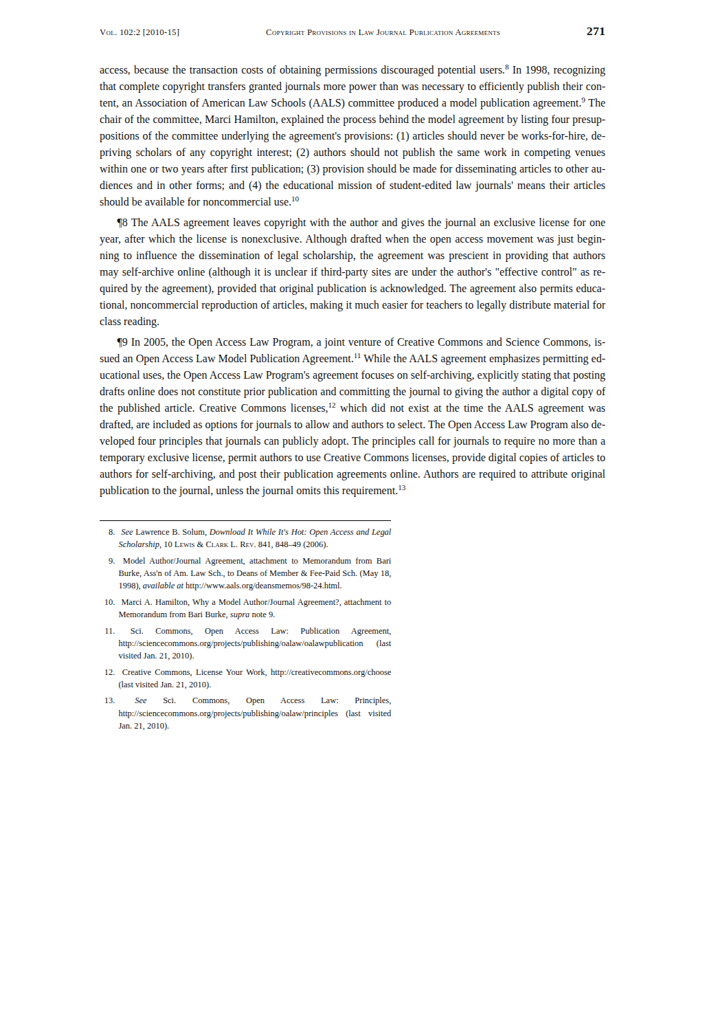Vol. 102:2 [2010-15] Copyright Provisions in Law Journal Publication Agreements 271
access, because the transaction costs of obtaining permissions discouraged potential users.8 In 1998, recognizing that complete copyright transfers granted journals more power than was necessary to efficiently publish their content, an Association of American Law Schools (AALS) committee produced a model publication agreement.9 The chair of the committee, Marci Hamilton, explained the process behind the model agreement by listing four presuppositions of the committee underlying the agreement's provisions: (1) articles should never be works-for-hire, depriving scholars of any copyright interest; (2) authors should not publish the same work in competing venues within one or two years after first publication; (3) provision should be made for disseminating articles to other audiences and in other forms; and (4) the educational mission of student-edited law journals' means their articles should be available for noncommercial use.10
¶8 The AALS agreement leaves copyright with the author and gives the journal an exclusive license for one year, after which the license is nonexclusive. Although drafted when the open access movement was just beginning to influence the dissemination of legal scholarship, the agreement was prescient in providing that authors may self-archive online (although it is unclear if third-party sites are under the author's "effective control" as required by the agreement), provided that original publication is acknowledged. The agreement also permits educational, noncommercial reproduction of articles, making it much easier for teachers to legally distribute material for class reading.
¶9 In 2005, the Open Access Law Program, a joint venture of Creative Commons and Science Commons, issued an Open Access Law Model Publication Agreement.11 While the AALS agreement emphasizes permitting educational uses, the Open Access Law Program's agreement focuses on self-archiving, explicitly stating that posting drafts online does not constitute prior publication and committing the journal to giving the author a digital copy of the published article. Creative Commons licenses,12 which did not exist at the time the AALS agreement was drafted, are included as options for journals to allow and authors to select. The Open Access Law Program also developed four principles that journals can publicly adopt. The principles call for journals to require no more than a temporary exclusive license, permit authors to use Creative Commons licenses, provide digital copies of articles to authors for self-archiving, and post their publication agreements online. Authors are required to attribute original publication to the journal, unless the journal omits this requirement.13
8. See Lawrence B. Solum, Download It While It's Hot: Open Access and Legal Scholarship, 10 Lewis & Clark L. Rev. 841, 848–49 (2006).
9. Model Author/Journal Agreement, attachment to Memorandum from Bari Burke, Ass'n of Am. Law Sch., to Deans of Member & Fee-Paid Sch. (May 18, 1998), available at http://www.aals.org/deansmemos/98-24.html.
10. Marci A. Hamilton, Why a Model Author/Journal Agreement?, attachment to Memorandum from Bari Burke, supra note 9.
11. Sci. Commons, Open Access Law: Publication Agreement, http://sciencecommons.org/projects/publishing/oalaw/oalawpublication (last visited Jan. 21, 2010).
12. Creative Commons, License Your Work, http://creativecommons.org/choose (last visited Jan. 21, 2010).
13. See Sci. Commons, Open Access Law: Principles, http://sciencecommons.org/projects/publishing/oalaw/principles (last visited Jan. 21, 2010).